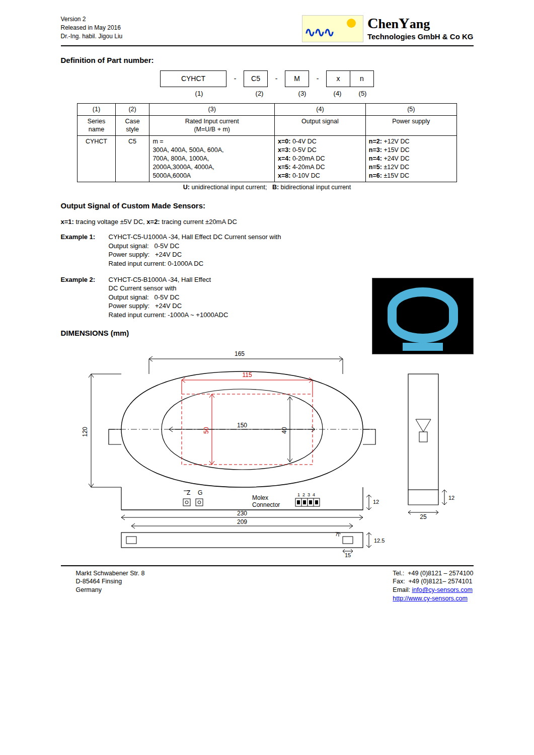Version 2
Released in May 2016
Dr.-Ing. habil. Jigou Liu
∿∿∿
ChenYang
Technologies GmbH & Co KG
Definition of Part number:
| CYHCT | - | C5 | - | M | - | x | n |
(1) (2) (3) (4) (5)
| (1) | (2) | (3) | (4) | (5) |
| --- | --- | --- | --- | --- |
| Series name | Case style | Rated Input current (M=U/B + m) | Output signal | Power supply |
| CYHCT | C5 | m = 300A, 400A, 500A, 600A, 700A, 800A, 1000A, 2000A,3000A, 4000A, 5000A,6000A | x=0: 0-4V DC x=3: 0-5V DC x=4: 0-20mA DC x=5: 4-20mA DC x=8: 0-10V DC | n=2: +12V DC n=3: +15V DC n=4: +24V DC n=5: ±12V DC n=6: ±15V DC |
U: unidirectional input current; B: bidirectional input current
Output Signal of Custom Made Sensors:
x=1: tracing voltage ±5V DC, x=2: tracing current ±20mA DC
Example 1:
CYHCT-C5-U1000A -34, Hall Effect DC Current sensor with
Output signal: 0-5V DC
Power supply: +24V DC
Rated input current: 0-1000A DC
Example 2:
CYHCT-C5-B1000A -34, Hall Effect
DC Current sensor with
Output signal: 0-5V DC
Power supply: +24V DC
Rated input current: -1000A ~ +1000ADC
DIMENSIONS (mm)
165 115 150 40 50 120 Z G Molex Connector 1 2 3 4 12 230 209 7 15 12.5 12 25
Markt Schwabener Str. 8
D-85464 Finsing
Germany
Tel.: +49 (0)8121 – 2574100
Fax: +49 (0)8121– 2574101
Email: info@cy-sensors.com
http://www.cy-sensors.com